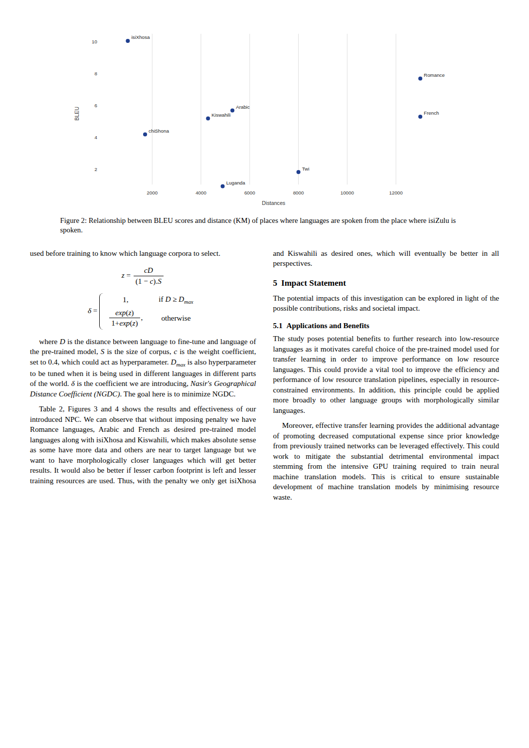2 4 6 8 10 2000 4000 6000 8000 10000 12000 Distances BLEU isiXhosa chiShona Kiswahili Luganda Arabic Twi Romance French
Figure 2: Relationship between BLEU scores and distance (KM) of places where languages are spoken from the place where isiZulu is spoken.
used before training to know which language corpora to select.
z = cD (1 − c).S
δ =
| 1, | if D ≥ D max |
| exp ( z ) 1+ exp ( z ) , | otherwise |
where D is the distance between language to fine-tune and language of the pre-trained model, S is the size of corpus, c is the weight coefficient, set to 0.4, which could act as hyperparameter. Dmax is also hyperparameter to be tuned when it is being used in different languages in different parts of the world. δ is the coefficient we are introducing, Nasir's Geographical Distance Coefficient (NGDC). The goal here is to minimize NGDC.
Table 2, Figures 3 and 4 shows the results and effectiveness of our introduced NPC. We can observe that without imposing penalty we have Romance languages, Arabic and French as desired pre-trained model languages along with isiXhosa and Kiswahili, which makes absolute sense as some have more data and others are near to target language but we want to have morphologically closer languages which will get better results. It would also be better if lesser carbon footprint is left and lesser training resources are used. Thus, with the penalty we only get isiXhosa and Kiswahili as desired ones, which will eventually be better in all perspectives.
5 Impact Statement
The potential impacts of this investigation can be explored in light of the possible contributions, risks and societal impact.
5.1 Applications and Benefits
The study poses potential benefits to further research into low-resource languages as it motivates careful choice of the pre-trained model used for transfer learning in order to improve performance on low resource languages. This could provide a vital tool to improve the efficiency and performance of low resource translation pipelines, especially in resource-constrained environments. In addition, this principle could be applied more broadly to other language groups with morphologically similar languages.
Moreover, effective transfer learning provides the additional advantage of promoting decreased computational expense since prior knowledge from previously trained networks can be leveraged effectively. This could work to mitigate the substantial detrimental environmental impact stemming from the intensive GPU training required to train neural machine translation models. This is critical to ensure sustainable development of machine translation models by minimising resource waste.